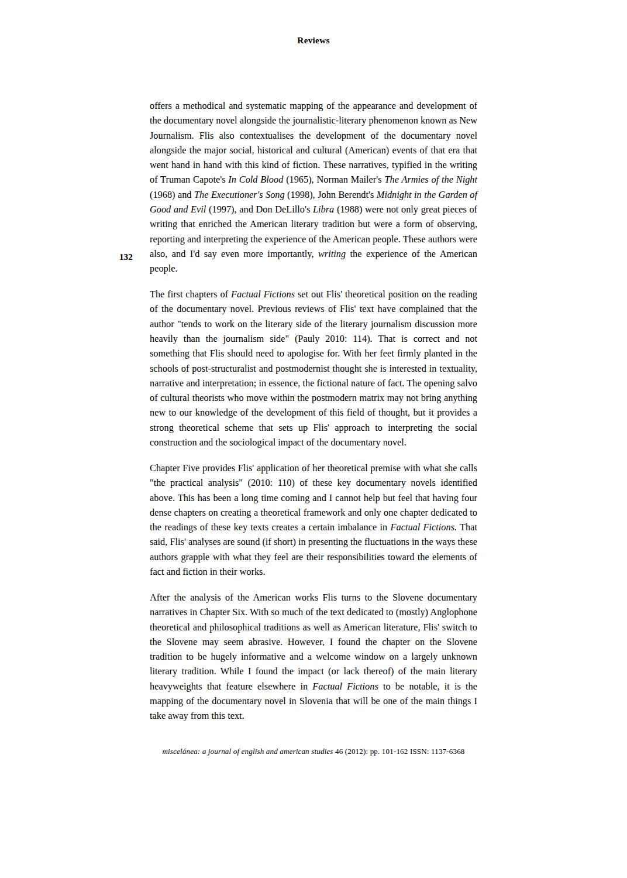Reviews
132
offers a methodical and systematic mapping of the appearance and development of the documentary novel alongside the journalistic-literary phenomenon known as New Journalism. Flis also contextualises the development of the documentary novel alongside the major social, historical and cultural (American) events of that era that went hand in hand with this kind of fiction. These narratives, typified in the writing of Truman Capote's In Cold Blood (1965), Norman Mailer's The Armies of the Night (1968) and The Executioner's Song (1998), John Berendt's Midnight in the Garden of Good and Evil (1997), and Don DeLillo's Libra (1988) were not only great pieces of writing that enriched the American literary tradition but were a form of observing, reporting and interpreting the experience of the American people. These authors were also, and I'd say even more importantly, writing the experience of the American people.
The first chapters of Factual Fictions set out Flis' theoretical position on the reading of the documentary novel. Previous reviews of Flis' text have complained that the author "tends to work on the literary side of the literary journalism discussion more heavily than the journalism side" (Pauly 2010: 114). That is correct and not something that Flis should need to apologise for. With her feet firmly planted in the schools of post-structuralist and postmodernist thought she is interested in textuality, narrative and interpretation; in essence, the fictional nature of fact. The opening salvo of cultural theorists who move within the postmodern matrix may not bring anything new to our knowledge of the development of this field of thought, but it provides a strong theoretical scheme that sets up Flis' approach to interpreting the social construction and the sociological impact of the documentary novel.
Chapter Five provides Flis' application of her theoretical premise with what she calls "the practical analysis" (2010: 110) of these key documentary novels identified above. This has been a long time coming and I cannot help but feel that having four dense chapters on creating a theoretical framework and only one chapter dedicated to the readings of these key texts creates a certain imbalance in Factual Fictions. That said, Flis' analyses are sound (if short) in presenting the fluctuations in the ways these authors grapple with what they feel are their responsibilities toward the elements of fact and fiction in their works.
After the analysis of the American works Flis turns to the Slovene documentary narratives in Chapter Six. With so much of the text dedicated to (mostly) Anglophone theoretical and philosophical traditions as well as American literature, Flis' switch to the Slovene may seem abrasive. However, I found the chapter on the Slovene tradition to be hugely informative and a welcome window on a largely unknown literary tradition. While I found the impact (or lack thereof) of the main literary heavyweights that feature elsewhere in Factual Fictions to be notable, it is the mapping of the documentary novel in Slovenia that will be one of the main things I take away from this text.
miscelánea: a journal of english and american studies 46 (2012): pp. 101-162 ISSN: 1137-6368